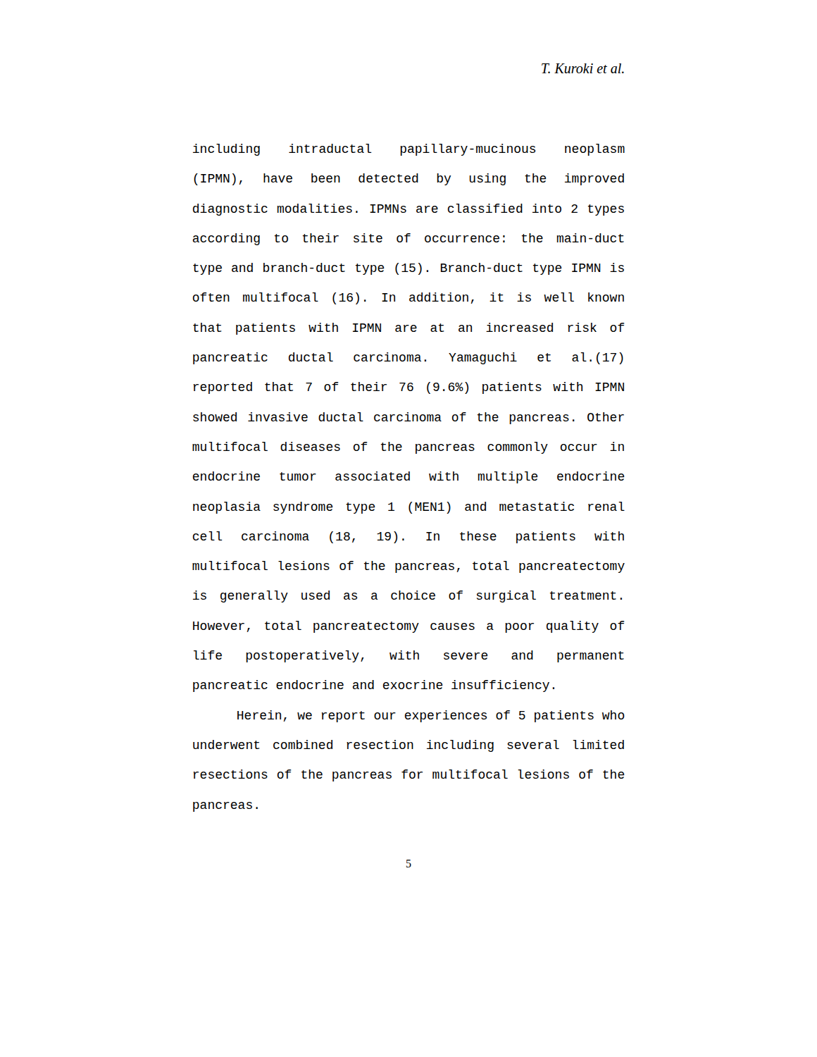T. Kuroki et al.
including intraductal papillary-mucinous neoplasm (IPMN), have been detected by using the improved diagnostic modalities. IPMNs are classified into 2 types according to their site of occurrence: the main-duct type and branch-duct type (15). Branch-duct type IPMN is often multifocal (16). In addition, it is well known that patients with IPMN are at an increased risk of pancreatic ductal carcinoma. Yamaguchi et al.(17) reported that 7 of their 76 (9.6%) patients with IPMN showed invasive ductal carcinoma of the pancreas. Other multifocal diseases of the pancreas commonly occur in endocrine tumor associated with multiple endocrine neoplasia syndrome type 1 (MEN1) and metastatic renal cell carcinoma (18, 19). In these patients with multifocal lesions of the pancreas, total pancreatectomy is generally used as a choice of surgical treatment. However, total pancreatectomy causes a poor quality of life postoperatively, with severe and permanent pancreatic endocrine and exocrine insufficiency.
Herein, we report our experiences of 5 patients who underwent combined resection including several limited resections of the pancreas for multifocal lesions of the pancreas.
5